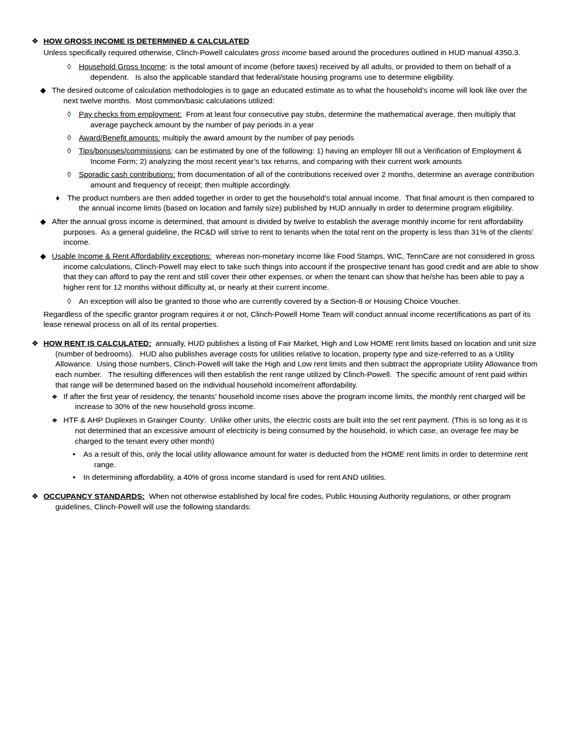HOW GROSS INCOME IS DETERMINED & CALCULATED
Unless specifically required otherwise, Clinch-Powell calculates gross income based around the procedures outlined in HUD manual 4350.3.
Household Gross Income: is the total amount of income (before taxes) received by all adults, or provided to them on behalf of a dependent. Is also the applicable standard that federal/state housing programs use to determine eligibility.
The desired outcome of calculation methodologies is to gage an educated estimate as to what the household’s income will look like over the next twelve months. Most common/basic calculations utilized:
Pay checks from employment: From at least four consecutive pay stubs, determine the mathematical average, then multiply that average paycheck amount by the number of pay periods in a year
Award/Benefit amounts: multiply the award amount by the number of pay periods
Tips/bonuses/commissions: can be estimated by one of the following: 1) having an employer fill out a Verification of Employment & Income Form; 2) analyzing the most recent year’s tax returns, and comparing with their current work amounts
Sporadic cash contributions: from documentation of all of the contributions received over 2 months, determine an average contribution amount and frequency of receipt; then multiple accordingly.
The product numbers are then added together in order to get the household’s total annual income. That final amount is then compared to the annual income limits (based on location and family size) published by HUD annually in order to determine program eligibility.
After the annual gross income is determined, that amount is divided by twelve to establish the average monthly income for rent affordability purposes. As a general guideline, the RC&D will strive to rent to tenants when the total rent on the property is less than 31% of the clients’ income.
Usable Income & Rent Affordability exceptions: whereas non-monetary income like Food Stamps, WIC, TennCare are not considered in gross income calculations, Clinch-Powell may elect to take such things into account if the prospective tenant has good credit and are able to show that they can afford to pay the rent and still cover their other expenses, or when the tenant can show that he/she has been able to pay a higher rent for 12 months without difficulty at, or nearly at their current income.
An exception will also be granted to those who are currently covered by a Section-8 or Housing Choice Voucher.
Regardless of the specific grantor program requires it or not, Clinch-Powell Home Team will conduct annual income recertifications as part of its lease renewal process on all of its rental properties.
HOW RENT IS CALCULATED: annually, HUD publishes a listing of Fair Market, High and Low HOME rent limits based on location and unit size (number of bedrooms). HUD also publishes average costs for utilities relative to location, property type and size-referred to as a Utility Allowance. Using those numbers, Clinch-Powell will take the High and Low rent limits and then subtract the appropriate Utility Allowance from each number. The resulting differences will then establish the rent range utilized by Clinch-Powell. The specific amount of rent paid within that range will be determined based on the individual household income/rent affordability.
If after the first year of residency, the tenants’ household income rises above the program income limits, the monthly rent charged will be increase to 30% of the new household gross income.
HTF & AHP Duplexes in Grainger County: Unlike other units, the electric costs are built into the set rent payment. (This is so long as it is not determined that an excessive amount of electricity is being consumed by the household, in which case, an overage fee may be charged to the tenant every other month)
As a result of this, only the local utility allowance amount for water is deducted from the HOME rent limits in order to determine rent range.
In determining affordability, a 40% of gross income standard is used for rent AND utilities.
OCCUPANCY STANDARDS: When not otherwise established by local fire codes, Public Housing Authority regulations, or other program guidelines, Clinch-Powell will use the following standards: